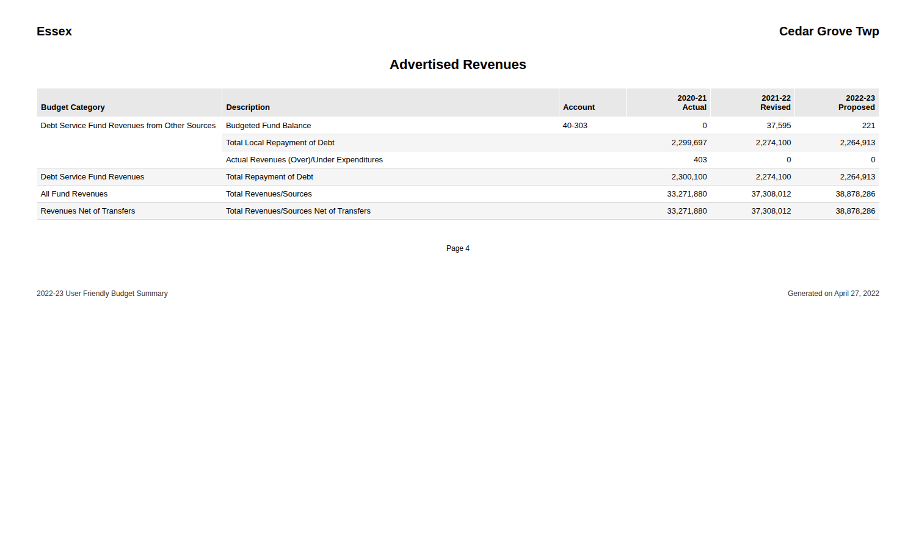Essex Cedar Grove Twp
Advertised Revenues
| Budget Category | Description | Account | 2020-21 Actual | 2021-22 Revised | 2022-23 Proposed |
| --- | --- | --- | --- | --- | --- |
| Debt Service Fund Revenues from Other Sources | Budgeted Fund Balance | 40-303 | 0 | 37,595 | 221 |
| Total Local Repayment of Debt | | 2,299,697 | 2,274,100 | 2,264,913 |
| Actual Revenues (Over)/Under Expenditures | | 403 | 0 | 0 |
| Debt Service Fund Revenues | Total Repayment of Debt | | 2,300,100 | 2,274,100 | 2,264,913 |
| All Fund Revenues | Total Revenues/Sources | | 33,271,880 | 37,308,012 | 38,878,286 |
| Revenues Net of Transfers | Total Revenues/Sources Net of Transfers | | 33,271,880 | 37,308,012 | 38,878,286 |
Page 4
2022-23 User Friendly Budget Summary Generated on April 27, 2022